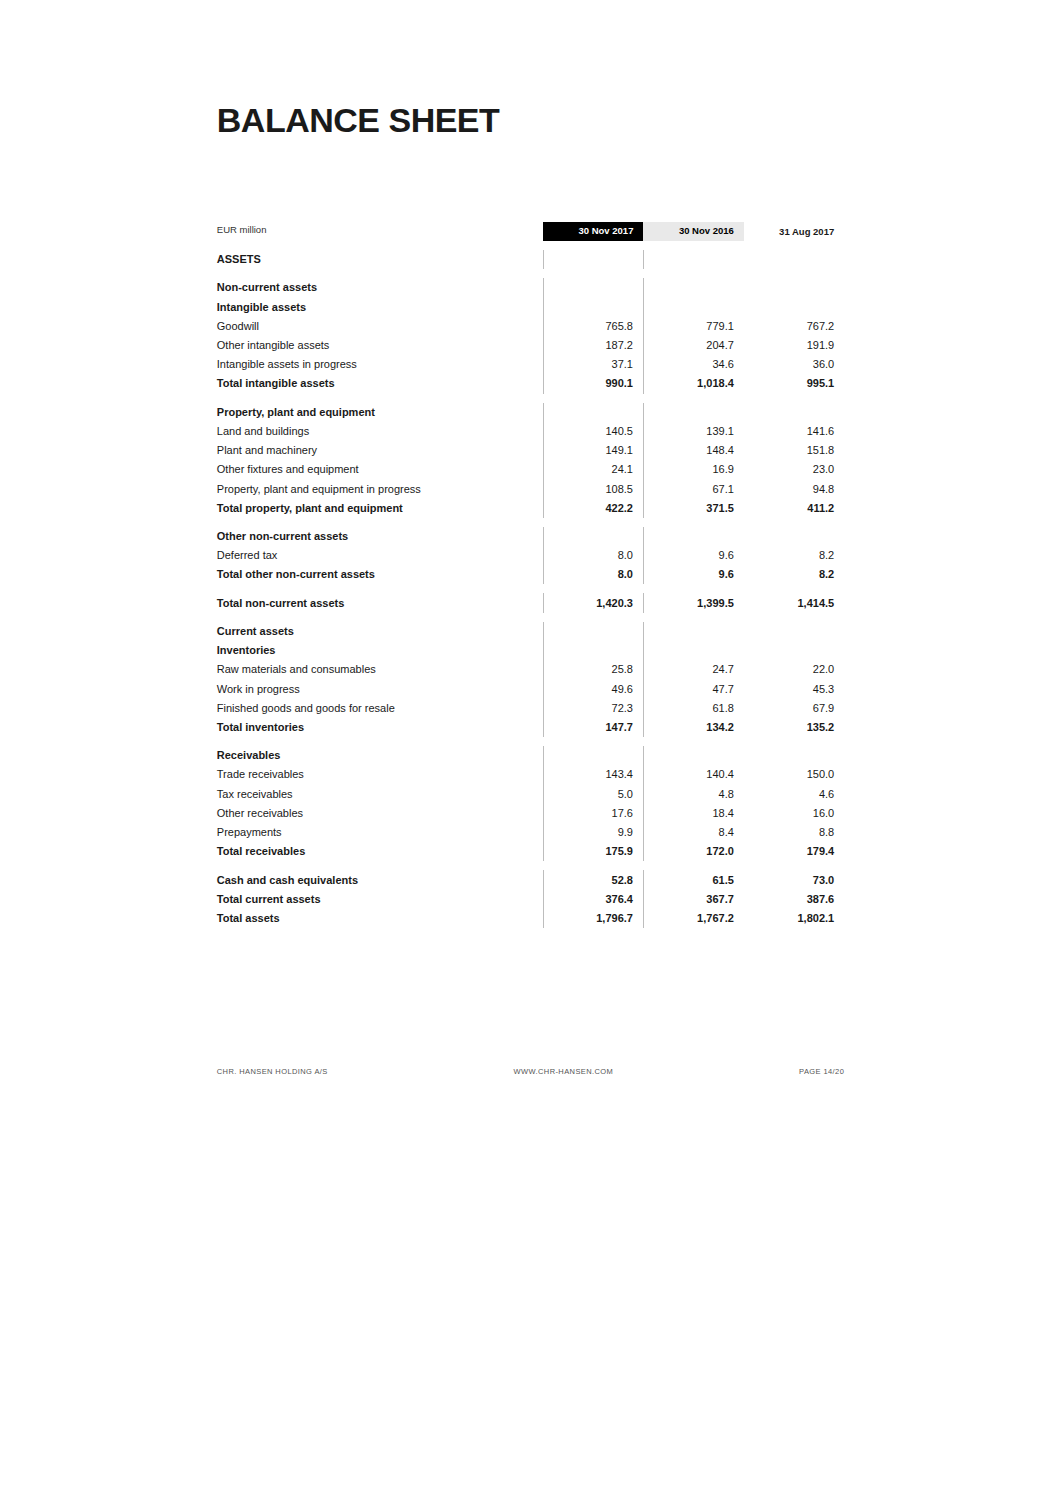Balance Sheet
| EUR million | 30 Nov 2017 | 30 Nov 2016 | 31 Aug 2017 |
| --- | --- | --- | --- |
| ASSETS | | | |
| Non-current assets | | | |
| Intangible assets | | | |
| Goodwill | 765.8 | 779.1 | 767.2 |
| Other intangible assets | 187.2 | 204.7 | 191.9 |
| Intangible assets in progress | 37.1 | 34.6 | 36.0 |
| Total intangible assets | 990.1 | 1,018.4 | 995.1 |
| Property, plant and equipment | | | |
| Land and buildings | 140.5 | 139.1 | 141.6 |
| Plant and machinery | 149.1 | 148.4 | 151.8 |
| Other fixtures and equipment | 24.1 | 16.9 | 23.0 |
| Property, plant and equipment in progress | 108.5 | 67.1 | 94.8 |
| Total property, plant and equipment | 422.2 | 371.5 | 411.2 |
| Other non-current assets | | | |
| Deferred tax | 8.0 | 9.6 | 8.2 |
| Total other non-current assets | 8.0 | 9.6 | 8.2 |
| Total non-current assets | 1,420.3 | 1,399.5 | 1,414.5 |
| Current assets | | | |
| Inventories | | | |
| Raw materials and consumables | 25.8 | 24.7 | 22.0 |
| Work in progress | 49.6 | 47.7 | 45.3 |
| Finished goods and goods for resale | 72.3 | 61.8 | 67.9 |
| Total inventories | 147.7 | 134.2 | 135.2 |
| Receivables | | | |
| Trade receivables | 143.4 | 140.4 | 150.0 |
| Tax receivables | 5.0 | 4.8 | 4.6 |
| Other receivables | 17.6 | 18.4 | 16.0 |
| Prepayments | 9.9 | 8.4 | 8.8 |
| Total receivables | 175.9 | 172.0 | 179.4 |
| Cash and cash equivalents | 52.8 | 61.5 | 73.0 |
| Total current assets | 376.4 | 367.7 | 387.6 |
| Total assets | 1,796.7 | 1,767.2 | 1,802.1 |
CHR. HANSEN HOLDING A/S
WWW.CHR-HANSEN.COM
PAGE 14/20